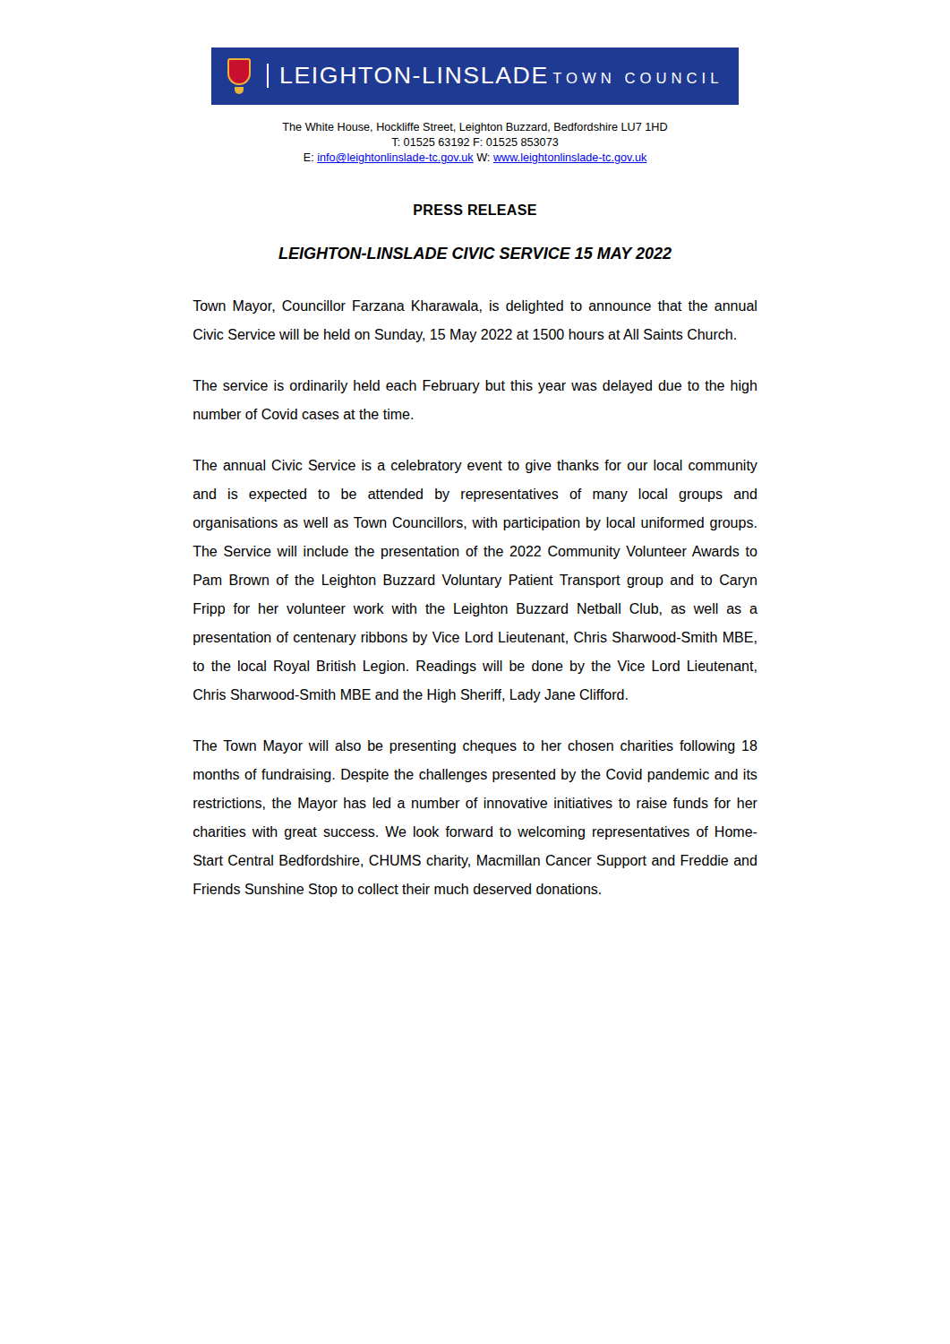LEIGHTON-LINSLADE TOWN COUNCIL
The White House, Hockliffe Street, Leighton Buzzard, Bedfordshire LU7 1HD
T: 01525 63192 F: 01525 853073
E: info@leightonlinslade-tc.gov.uk W: www.leightonlinslade-tc.gov.uk
PRESS RELEASE
LEIGHTON-LINSLADE CIVIC SERVICE 15 MAY 2022
Town Mayor, Councillor Farzana Kharawala, is delighted to announce that the annual Civic Service will be held on Sunday, 15 May 2022 at 1500 hours at All Saints Church.
The service is ordinarily held each February but this year was delayed due to the high number of Covid cases at the time.
The annual Civic Service is a celebratory event to give thanks for our local community and is expected to be attended by representatives of many local groups and organisations as well as Town Councillors, with participation by local uniformed groups. The Service will include the presentation of the 2022 Community Volunteer Awards to Pam Brown of the Leighton Buzzard Voluntary Patient Transport group and to Caryn Fripp for her volunteer work with the Leighton Buzzard Netball Club, as well as a presentation of centenary ribbons by Vice Lord Lieutenant, Chris Sharwood-Smith MBE, to the local Royal British Legion. Readings will be done by the Vice Lord Lieutenant, Chris Sharwood-Smith MBE and the High Sheriff, Lady Jane Clifford.
The Town Mayor will also be presenting cheques to her chosen charities following 18 months of fundraising. Despite the challenges presented by the Covid pandemic and its restrictions, the Mayor has led a number of innovative initiatives to raise funds for her charities with great success. We look forward to welcoming representatives of Home-Start Central Bedfordshire, CHUMS charity, Macmillan Cancer Support and Freddie and Friends Sunshine Stop to collect their much deserved donations.